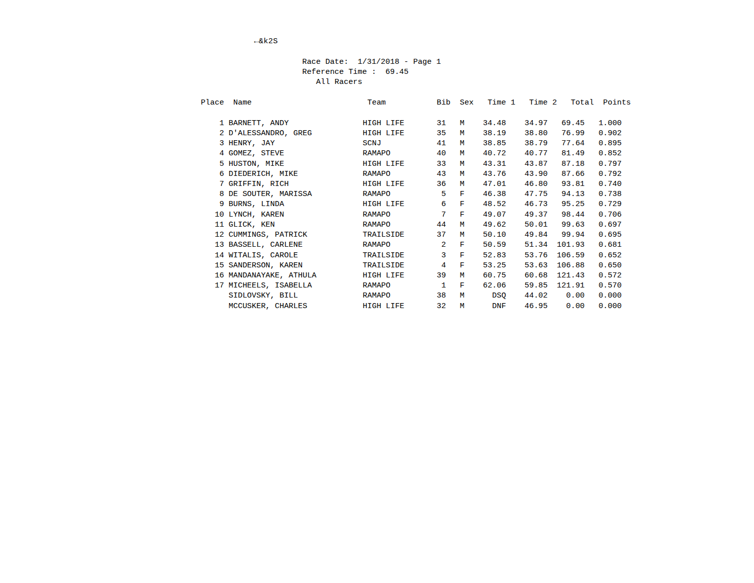←&k2S
Race Date:  1/31/2018 - Page 1
Reference Time :  69.45
   All Racers
Place  Name                         Team           Bib  Sex   Time 1   Time 2   Total  Points

    1 BARNETT, ANDY                HIGH LIFE       31   M    34.48    34.97   69.45   1.000
    2 D'ALESSANDRO, GREG           HIGH LIFE       35   M    38.19    38.80   76.99   0.902
    3 HENRY, JAY                   SCNJ            41   M    38.85    38.79   77.64   0.895
    4 GOMEZ, STEVE                 RAMAPO          40   M    40.72    40.77   81.49   0.852
    5 HUSTON, MIKE                 HIGH LIFE       33   M    43.31    43.87   87.18   0.797
    6 DIEDERICH, MIKE              RAMAPO          43   M    43.76    43.90   87.66   0.792
    7 GRIFFIN, RICH                HIGH LIFE       36   M    47.01    46.80   93.81   0.740
    8 DE SOUTER, MARISSA           RAMAPO           5   F    46.38    47.75   94.13   0.738
    9 BURNS, LINDA                 HIGH LIFE        6   F    48.52    46.73   95.25   0.729
   10 LYNCH, KAREN                 RAMAPO           7   F    49.07    49.37   98.44   0.706
   11 GLICK, KEN                   RAMAPO          44   M    49.62    50.01   99.63   0.697
   12 CUMMINGS, PATRICK            TRAILSIDE       37   M    50.10    49.84   99.94   0.695
   13 BASSELL, CARLENE             RAMAPO           2   F    50.59    51.34  101.93   0.681
   14 WITALIS, CAROLE              TRAILSIDE        3   F    52.83    53.76  106.59   0.652
   15 SANDERSON, KAREN             TRAILSIDE        4   F    53.25    53.63  106.88   0.650
   16 MANDANAYAKE, ATHULA          HIGH LIFE       39   M    60.75    60.68  121.43   0.572
   17 MICHEELS, ISABELLA           RAMAPO           1   F    62.06    59.85  121.91   0.570
      SIDLOVSKY, BILL              RAMAPO          38   M      DSQ    44.02    0.00   0.000
      MCCUSKER, CHARLES            HIGH LIFE       32   M      DNF    46.95    0.00   0.000